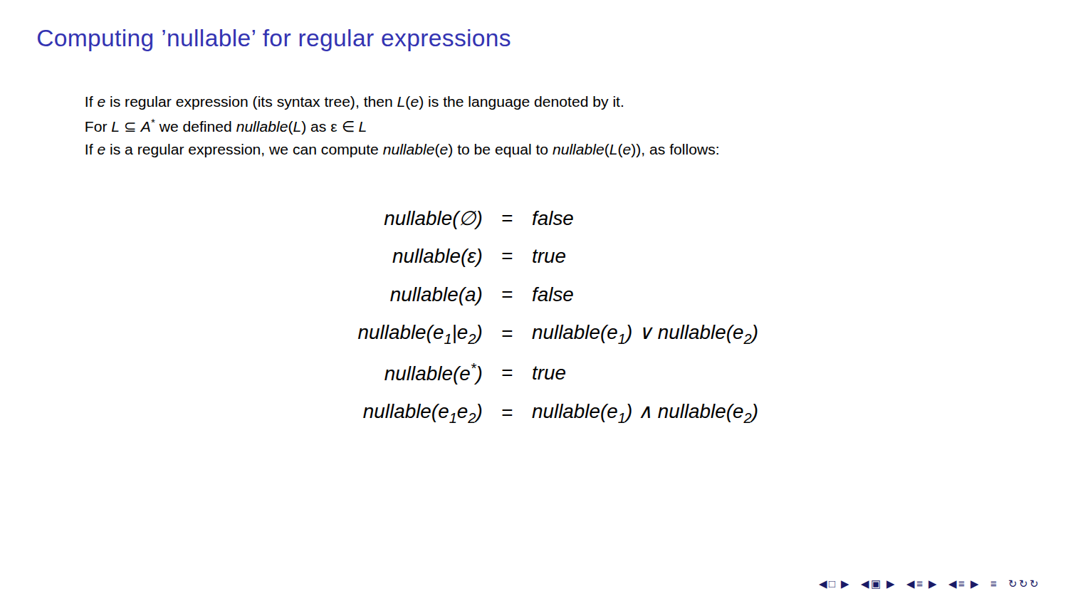Computing ’nullable’ for regular expressions
If e is regular expression (its syntax tree), then L(e) is the language denoted by it.
For L ⊆ A* we defined nullable(L) as ε ∈ L
If e is a regular expression, we can compute nullable(e) to be equal to nullable(L(e)), as follows:
| nullable(∅) | = | false |
| nullable(ε) | = | true |
| nullable(a) | = | false |
| nullable(e 1 /e 2 ) | = | nullable(e 1 ) ∨ nullable(e 2 ) |
| nullable(e * ) | = | true |
| nullable(e 1 e 2 ) | = | nullable(e 1 ) ∧ nullable(e 2 ) |
◀□ ▶ ◀▣ ▶ ◀≡ ▶ ◀≡ ▶ ≡ ↻↻↻